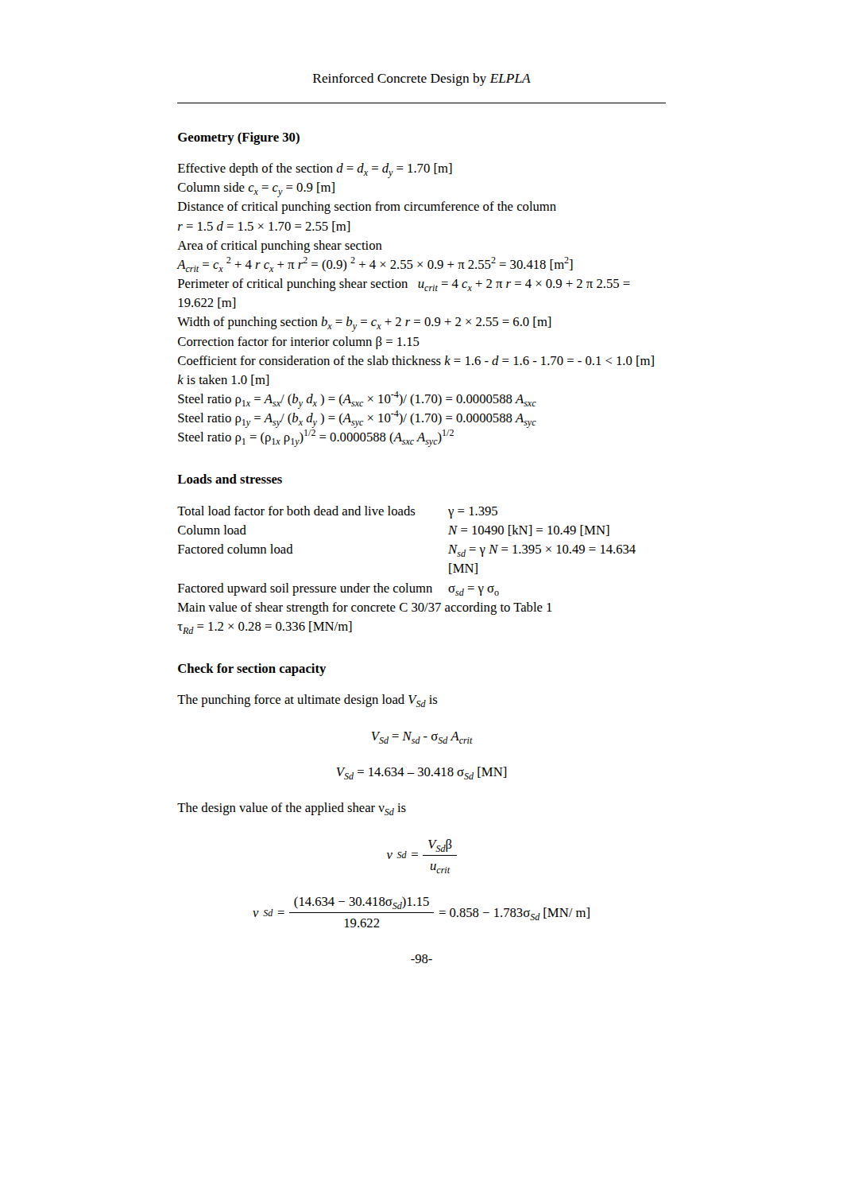Reinforced Concrete Design by ELPLA
Geometry (Figure 30)
Effective depth of the section d = dx = dy = 1.70 [m]
Column side cx = cy = 0.9 [m]
Distance of critical punching section from circumference of the column
r = 1.5 d = 1.5 × 1.70 = 2.55 [m]
Area of critical punching shear section
Acrit = cx 2 + 4 r cx + π r2 = (0.9) 2 + 4 × 2.55 × 0.9 + π 2.552 = 30.418 [m2]
Perimeter of critical punching shear section ucrit = 4 cx + 2 π r = 4 × 0.9 + 2 π 2.55 = 19.622 [m]
Width of punching section bx = by = cx + 2 r = 0.9 + 2 × 2.55 = 6.0 [m]
Correction factor for interior column β = 1.15
Coefficient for consideration of the slab thickness k = 1.6 - d = 1.6 - 1.70 = - 0.1 < 1.0 [m]
k is taken 1.0 [m]
Steel ratio ρ1x = Asx/ (by dx ) = (Asxc × 10-4)/ (1.70) = 0.0000588 Asxc
Steel ratio ρ1y = Asy/ (bx dy ) = (Asyc × 10-4)/ (1.70) = 0.0000588 Asyc
Steel ratio ρ1 = (ρ1x ρ1y)1/2 = 0.0000588 (Asxc Asyc)1/2
Loads and stresses
Total load factor for both dead and live loads
γ = 1.395
Column load
N = 10490 [kN] = 10.49 [MN]
Factored column load
Nsd = γ N = 1.395 × 10.49 = 14.634 [MN]
Factored upward soil pressure under the column
σsd = γ σo
Main value of shear strength for concrete C 30/37 according to Table 1
τRd = 1.2 × 0.28 = 0.336 [MN/m]
Check for section capacity
The punching force at ultimate design load VSd is
VSd = Nsd - σSd Acrit
VSd = 14.634 – 30.418 σSd [MN]
The design value of the applied shear νSd is
νSd = VSdβ ucrit
νSd = (14.634 − 30.418σSd)1.15 19.622 = 0.858 − 1.783σSd [MN/ m]
-98-